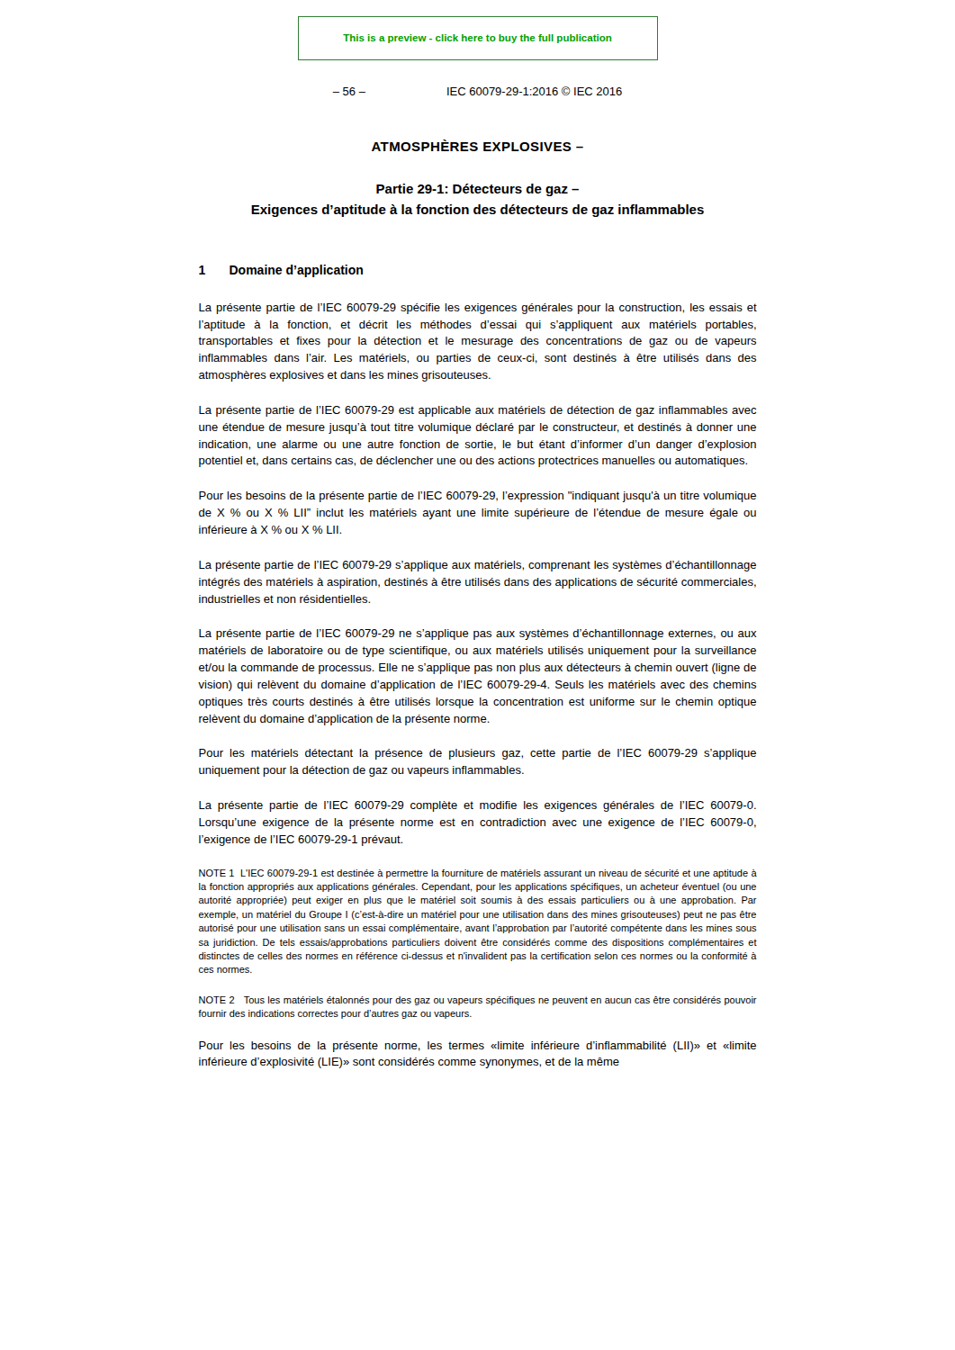This is a preview - click here to buy the full publication
– 56 – IEC 60079-29-1:2016 © IEC 2016
ATMOSPHÈRES EXPLOSIVES –
Partie 29-1: Détecteurs de gaz –
Exigences d’aptitude à la fonction des détecteurs de gaz inflammables
1 Domaine d’application
La présente partie de l’IEC 60079-29 spécifie les exigences générales pour la construction, les essais et l’aptitude à la fonction, et décrit les méthodes d’essai qui s’appliquent aux matériels portables, transportables et fixes pour la détection et le mesurage des concentrations de gaz ou de vapeurs inflammables dans l’air. Les matériels, ou parties de ceux-ci, sont destinés à être utilisés dans des atmosphères explosives et dans les mines grisouteuses.
La présente partie de l’IEC 60079-29 est applicable aux matériels de détection de gaz inflammables avec une étendue de mesure jusqu’à tout titre volumique déclaré par le constructeur, et destinés à donner une indication, une alarme ou une autre fonction de sortie, le but étant d’informer d’un danger d’explosion potentiel et, dans certains cas, de déclencher une ou des actions protectrices manuelles ou automatiques.
Pour les besoins de la présente partie de l’IEC 60079-29, l’expression "indiquant jusqu'à un titre volumique de X % ou X % LII” inclut les matériels ayant une limite supérieure de l’étendue de mesure égale ou inférieure à X % ou X % LII.
La présente partie de l’IEC 60079-29 s’applique aux matériels, comprenant les systèmes d’échantillonnage intégrés des matériels à aspiration, destinés à être utilisés dans des applications de sécurité commerciales, industrielles et non résidentielles.
La présente partie de l’IEC 60079-29 ne s’applique pas aux systèmes d’échantillonnage externes, ou aux matériels de laboratoire ou de type scientifique, ou aux matériels utilisés uniquement pour la surveillance et/ou la commande de processus. Elle ne s’applique pas non plus aux détecteurs à chemin ouvert (ligne de vision) qui relèvent du domaine d’application de l’IEC 60079-29-4. Seuls les matériels avec des chemins optiques très courts destinés à être utilisés lorsque la concentration est uniforme sur le chemin optique relèvent du domaine d’application de la présente norme.
Pour les matériels détectant la présence de plusieurs gaz, cette partie de l’IEC 60079-29 s’applique uniquement pour la détection de gaz ou vapeurs inflammables.
La présente partie de l’IEC 60079-29 complète et modifie les exigences générales de l’IEC 60079-0. Lorsqu’une exigence de la présente norme est en contradiction avec une exigence de l’IEC 60079-0, l’exigence de l’IEC 60079-29-1 prévaut.
NOTE 1 L'IEC 60079-29-1 est destinée à permettre la fourniture de matériels assurant un niveau de sécurité et une aptitude à la fonction appropriés aux applications générales. Cependant, pour les applications spécifiques, un acheteur éventuel (ou une autorité appropriée) peut exiger en plus que le matériel soit soumis à des essais particuliers ou à une approbation. Par exemple, un matériel du Groupe I (c’est-à-dire un matériel pour une utilisation dans des mines grisouteuses) peut ne pas être autorisé pour une utilisation sans un essai complémentaire, avant l’approbation par l’autorité compétente dans les mines sous sa juridiction. De tels essais/approbations particuliers doivent être considérés comme des dispositions complémentaires et distinctes de celles des normes en référence ci-dessus et n'invalident pas la certification selon ces normes ou la conformité à ces normes.
NOTE 2 Tous les matériels étalonnés pour des gaz ou vapeurs spécifiques ne peuvent en aucun cas être considérés pouvoir fournir des indications correctes pour d’autres gaz ou vapeurs.
Pour les besoins de la présente norme, les termes «limite inférieure d’inflammabilité (LII)» et «limite inférieure d’explosivité (LIE)» sont considérés comme synonymes, et de la même